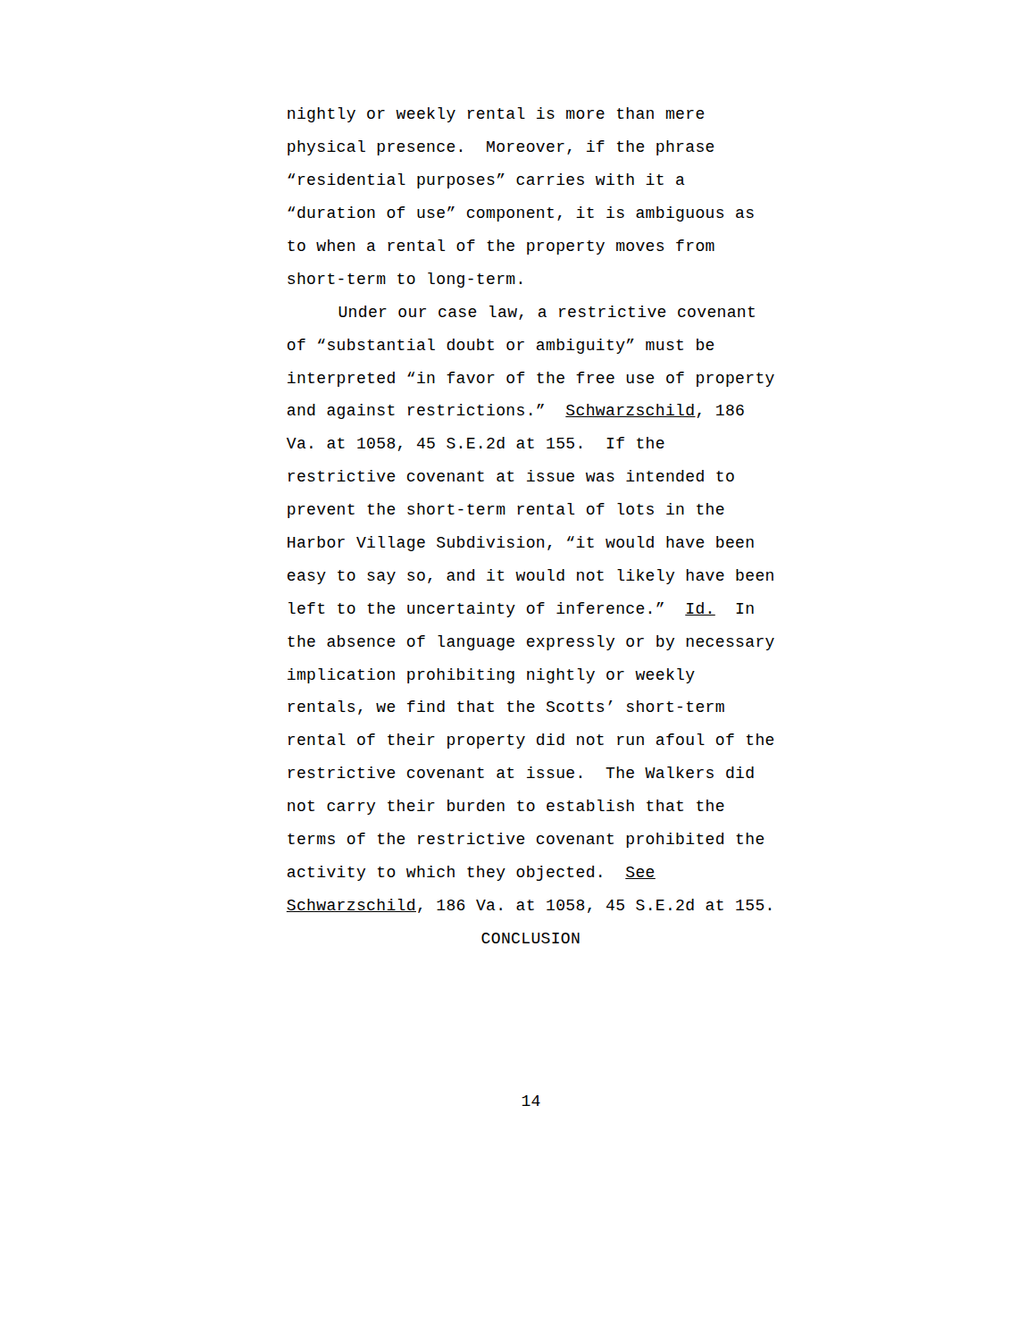nightly or weekly rental is more than mere physical presence. Moreover, if the phrase “residential purposes” carries with it a “duration of use” component, it is ambiguous as to when a rental of the property moves from short-term to long-term.
Under our case law, a restrictive covenant of “substantial doubt or ambiguity” must be interpreted “in favor of the free use of property and against restrictions.” Schwarzschild, 186 Va. at 1058, 45 S.E.2d at 155. If the restrictive covenant at issue was intended to prevent the short-term rental of lots in the Harbor Village Subdivision, “it would have been easy to say so, and it would not likely have been left to the uncertainty of inference.” Id. In the absence of language expressly or by necessary implication prohibiting nightly or weekly rentals, we find that the Scotts’ short-term rental of their property did not run afoul of the restrictive covenant at issue. The Walkers did not carry their burden to establish that the terms of the restrictive covenant prohibited the activity to which they objected. See Schwarzschild, 186 Va. at 1058, 45 S.E.2d at 155.
CONCLUSION
14